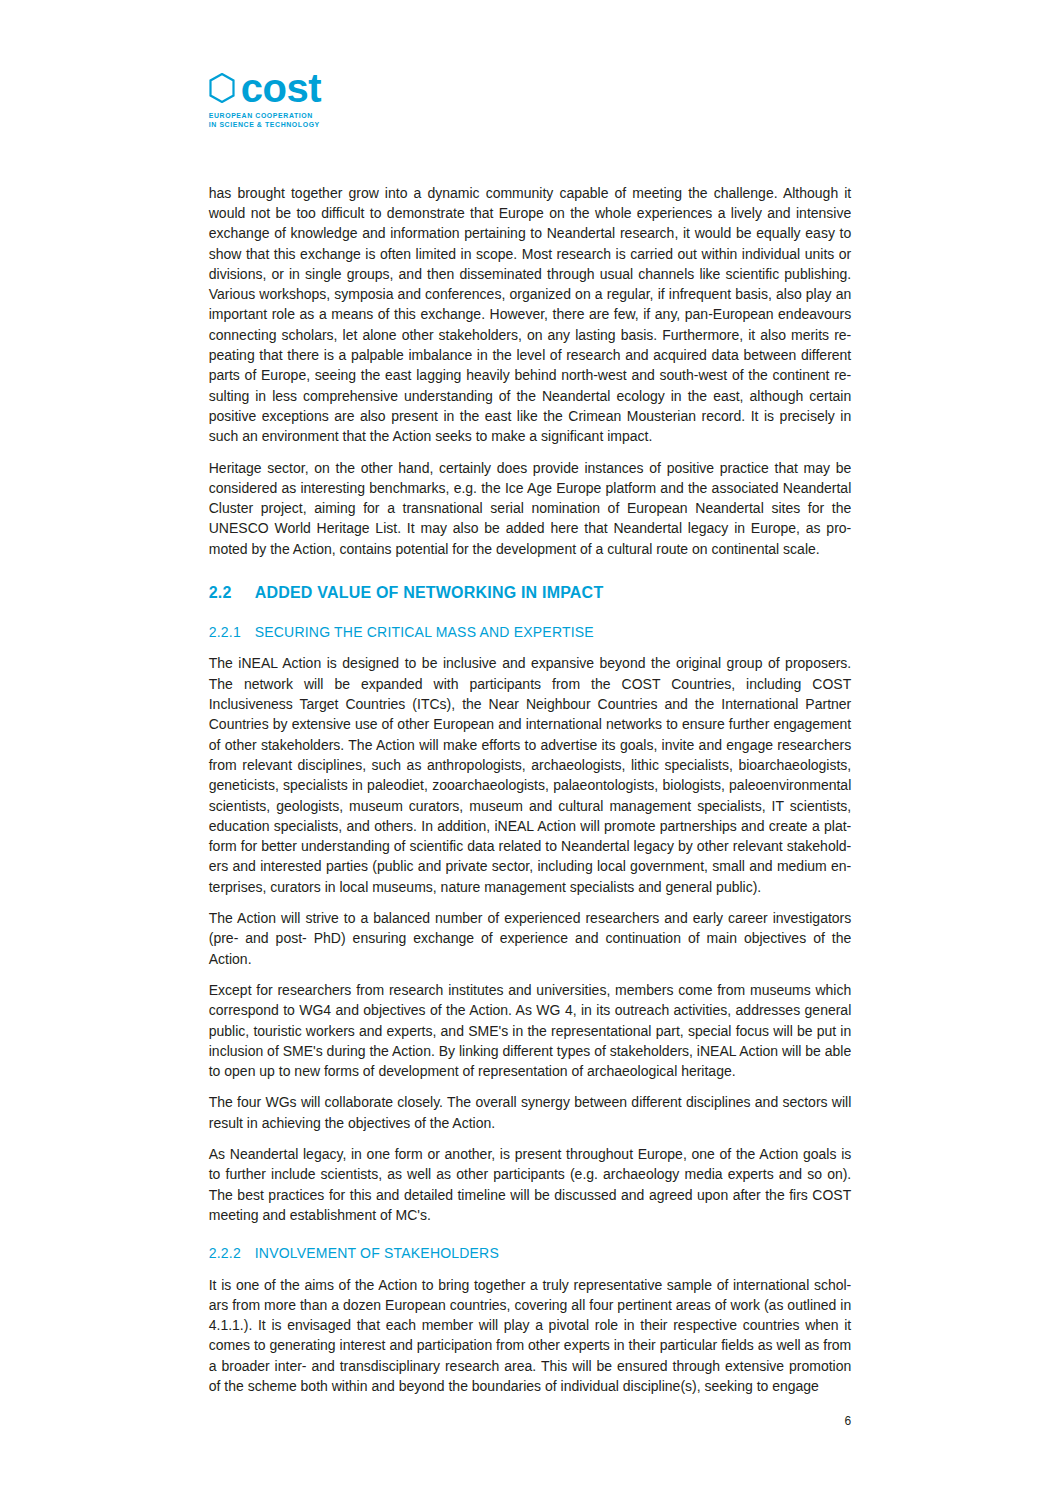cost
EUROPEAN COOPERATION
IN SCIENCE & TECHNOLOGY
has brought together grow into a dynamic community capable of meeting the challenge. Although it would not be too difficult to demonstrate that Europe on the whole experiences a lively and intensive exchange of knowledge and information pertaining to Neandertal research, it would be equally easy to show that this exchange is often limited in scope. Most research is carried out within individual units or divisions, or in single groups, and then disseminated through usual channels like scientific publishing. Various workshops, symposia and conferences, organized on a regular, if infrequent basis, also play an important role as a means of this exchange. However, there are few, if any, pan-European endeavours connecting scholars, let alone other stakeholders, on any lasting basis. Furthermore, it also merits repeating that there is a palpable imbalance in the level of research and acquired data between different parts of Europe, seeing the east lagging heavily behind north-west and south-west of the continent resulting in less comprehensive understanding of the Neandertal ecology in the east, although certain positive exceptions are also present in the east like the Crimean Mousterian record. It is precisely in such an environment that the Action seeks to make a significant impact.
Heritage sector, on the other hand, certainly does provide instances of positive practice that may be considered as interesting benchmarks, e.g. the Ice Age Europe platform and the associated Neandertal Cluster project, aiming for a transnational serial nomination of European Neandertal sites for the UNESCO World Heritage List. It may also be added here that Neandertal legacy in Europe, as promoted by the Action, contains potential for the development of a cultural route on continental scale.
2.2 ADDED VALUE OF NETWORKING IN IMPACT
2.2.1 SECURING THE CRITICAL MASS AND EXPERTISE
The iNEAL Action is designed to be inclusive and expansive beyond the original group of proposers. The network will be expanded with participants from the COST Countries, including COST Inclusiveness Target Countries (ITCs), the Near Neighbour Countries and the International Partner Countries by extensive use of other European and international networks to ensure further engagement of other stakeholders. The Action will make efforts to advertise its goals, invite and engage researchers from relevant disciplines, such as anthropologists, archaeologists, lithic specialists, bioarchaeologists, geneticists, specialists in paleodiet, zooarchaeologists, palaeontologists, biologists, paleoenvironmental scientists, geologists, museum curators, museum and cultural management specialists, IT scientists, education specialists, and others. In addition, iNEAL Action will promote partnerships and create a platform for better understanding of scientific data related to Neandertal legacy by other relevant stakeholders and interested parties (public and private sector, including local government, small and medium enterprises, curators in local museums, nature management specialists and general public).
The Action will strive to a balanced number of experienced researchers and early career investigators (pre- and post- PhD) ensuring exchange of experience and continuation of main objectives of the Action.
Except for researchers from research institutes and universities, members come from museums which correspond to WG4 and objectives of the Action. As WG 4, in its outreach activities, addresses general public, touristic workers and experts, and SME's in the representational part, special focus will be put in inclusion of SME's during the Action. By linking different types of stakeholders, iNEAL Action will be able to open up to new forms of development of representation of archaeological heritage.
The four WGs will collaborate closely. The overall synergy between different disciplines and sectors will result in achieving the objectives of the Action.
As Neandertal legacy, in one form or another, is present throughout Europe, one of the Action goals is to further include scientists, as well as other participants (e.g. archaeology media experts and so on). The best practices for this and detailed timeline will be discussed and agreed upon after the firs COST meeting and establishment of MC's.
2.2.2 INVOLVEMENT OF STAKEHOLDERS
It is one of the aims of the Action to bring together a truly representative sample of international scholars from more than a dozen European countries, covering all four pertinent areas of work (as outlined in 4.1.1.). It is envisaged that each member will play a pivotal role in their respective countries when it comes to generating interest and participation from other experts in their particular fields as well as from a broader inter- and transdisciplinary research area. This will be ensured through extensive promotion of the scheme both within and beyond the boundaries of individual discipline(s), seeking to engage
6